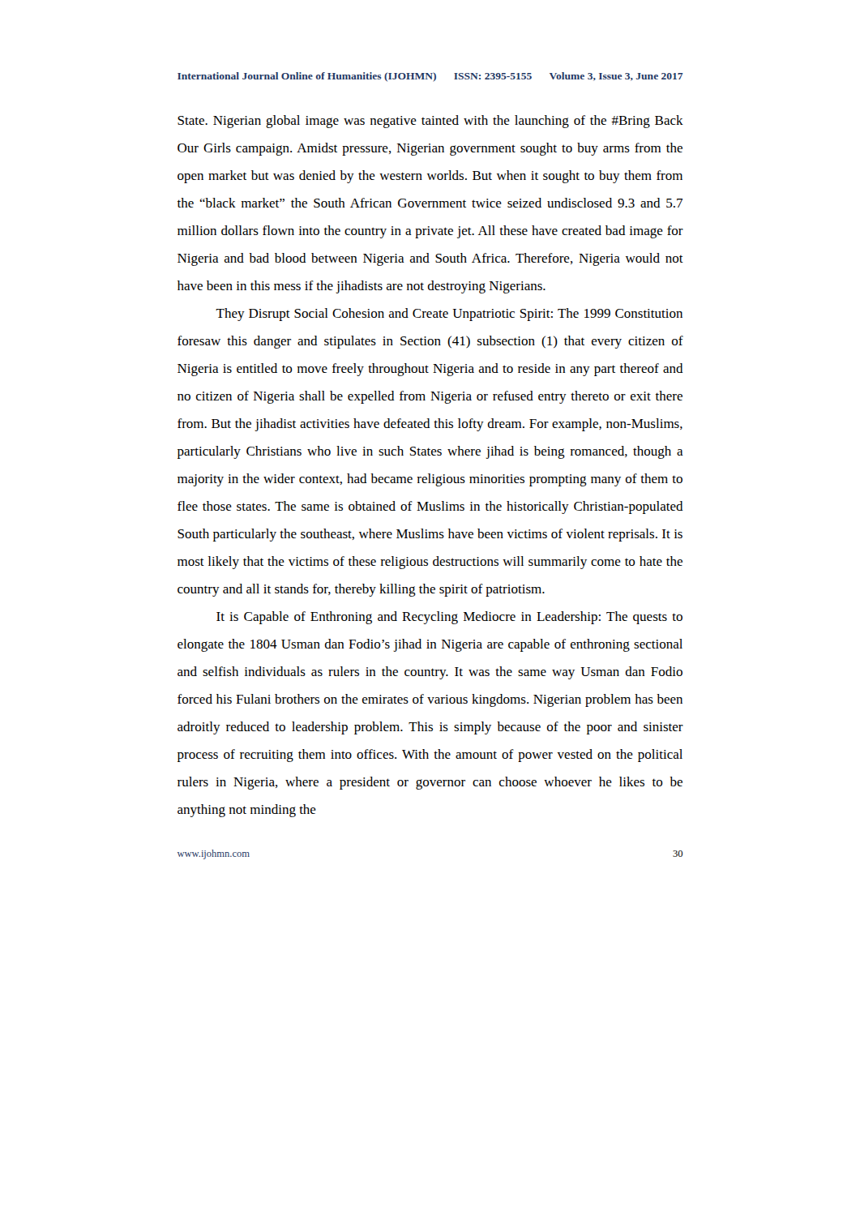International Journal Online of Humanities (IJOHMN) ISSN: 2395-5155 Volume 3, Issue 3, June 2017
State. Nigerian global image was negative tainted with the launching of the #Bring Back Our Girls campaign. Amidst pressure, Nigerian government sought to buy arms from the open market but was denied by the western worlds. But when it sought to buy them from the “black market” the South African Government twice seized undisclosed 9.3 and 5.7 million dollars flown into the country in a private jet. All these have created bad image for Nigeria and bad blood between Nigeria and South Africa. Therefore, Nigeria would not have been in this mess if the jihadists are not destroying Nigerians.
They Disrupt Social Cohesion and Create Unpatriotic Spirit: The 1999 Constitution foresaw this danger and stipulates in Section (41) subsection (1) that every citizen of Nigeria is entitled to move freely throughout Nigeria and to reside in any part thereof and no citizen of Nigeria shall be expelled from Nigeria or refused entry thereto or exit there from. But the jihadist activities have defeated this lofty dream. For example, non-Muslims, particularly Christians who live in such States where jihad is being romanced, though a majority in the wider context, had became religious minorities prompting many of them to flee those states. The same is obtained of Muslims in the historically Christian-populated South particularly the southeast, where Muslims have been victims of violent reprisals. It is most likely that the victims of these religious destructions will summarily come to hate the country and all it stands for, thereby killing the spirit of patriotism.
It is Capable of Enthroning and Recycling Mediocre in Leadership: The quests to elongate the 1804 Usman dan Fodio’s jihad in Nigeria are capable of enthroning sectional and selfish individuals as rulers in the country. It was the same way Usman dan Fodio forced his Fulani brothers on the emirates of various kingdoms. Nigerian problem has been adroitly reduced to leadership problem. This is simply because of the poor and sinister process of recruiting them into offices. With the amount of power vested on the political rulers in Nigeria, where a president or governor can choose whoever he likes to be anything not minding the
www.ijohmn.com 30